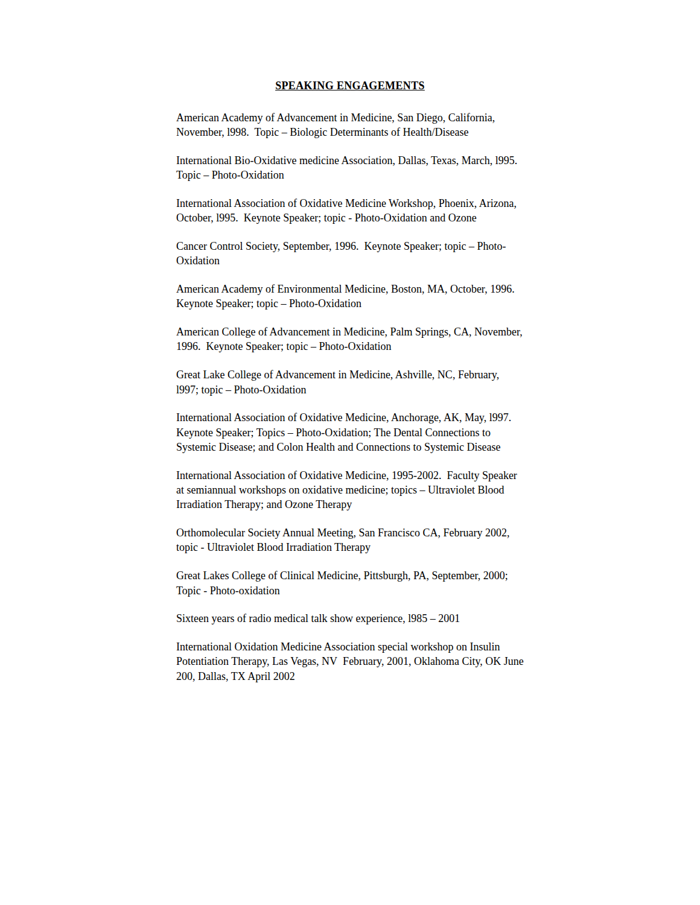SPEAKING ENGAGEMENTS
American Academy of Advancement in Medicine, San Diego, California, November, l998. Topic – Biologic Determinants of Health/Disease
International Bio-Oxidative medicine Association, Dallas, Texas, March, l995. Topic – Photo-Oxidation
International Association of Oxidative Medicine Workshop, Phoenix, Arizona, October, l995. Keynote Speaker; topic - Photo-Oxidation and Ozone
Cancer Control Society, September, 1996. Keynote Speaker; topic – Photo-Oxidation
American Academy of Environmental Medicine, Boston, MA, October, 1996. Keynote Speaker; topic – Photo-Oxidation
American College of Advancement in Medicine, Palm Springs, CA, November, 1996. Keynote Speaker; topic – Photo-Oxidation
Great Lake College of Advancement in Medicine, Ashville, NC, February, l997; topic – Photo-Oxidation
International Association of Oxidative Medicine, Anchorage, AK, May, l997. Keynote Speaker; Topics – Photo-Oxidation; The Dental Connections to Systemic Disease; and Colon Health and Connections to Systemic Disease
International Association of Oxidative Medicine, 1995-2002. Faculty Speaker at semiannual workshops on oxidative medicine; topics – Ultraviolet Blood Irradiation Therapy; and Ozone Therapy
Orthomolecular Society Annual Meeting, San Francisco CA, February 2002, topic - Ultraviolet Blood Irradiation Therapy
Great Lakes College of Clinical Medicine, Pittsburgh, PA, September, 2000;
Topic - Photo-oxidation
Sixteen years of radio medical talk show experience, l985 – 2001
International Oxidation Medicine Association special workshop on Insulin Potentiation Therapy, Las Vegas, NV February, 2001, Oklahoma City, OK June 200, Dallas, TX April 2002